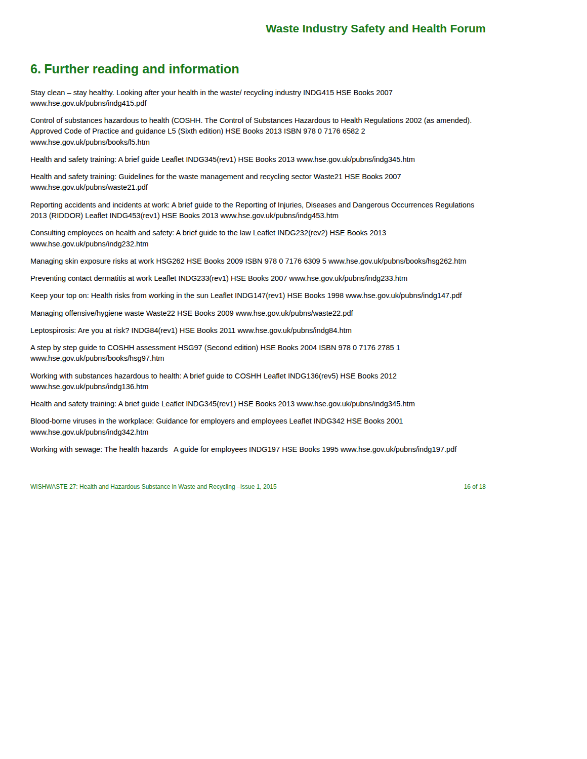Waste Industry Safety and Health Forum
6. Further reading and information
Stay clean – stay healthy. Looking after your health in the waste/ recycling industry INDG415 HSE Books 2007 www.hse.gov.uk/pubns/indg415.pdf
Control of substances hazardous to health (COSHH. The Control of Substances Hazardous to Health Regulations 2002 (as amended). Approved Code of Practice and guidance L5 (Sixth edition) HSE Books 2013 ISBN 978 0 7176 6582 2 www.hse.gov.uk/pubns/books/l5.htm
Health and safety training: A brief guide Leaflet INDG345(rev1) HSE Books 2013 www.hse.gov.uk/pubns/indg345.htm
Health and safety training: Guidelines for the waste management and recycling sector Waste21 HSE Books 2007 www.hse.gov.uk/pubns/waste21.pdf
Reporting accidents and incidents at work: A brief guide to the Reporting of Injuries, Diseases and Dangerous Occurrences Regulations 2013 (RIDDOR) Leaflet INDG453(rev1) HSE Books 2013 www.hse.gov.uk/pubns/indg453.htm
Consulting employees on health and safety: A brief guide to the law Leaflet INDG232(rev2) HSE Books 2013 www.hse.gov.uk/pubns/indg232.htm
Managing skin exposure risks at work HSG262 HSE Books 2009 ISBN 978 0 7176 6309 5 www.hse.gov.uk/pubns/books/hsg262.htm
Preventing contact dermatitis at work Leaflet INDG233(rev1) HSE Books 2007 www.hse.gov.uk/pubns/indg233.htm
Keep your top on: Health risks from working in the sun Leaflet INDG147(rev1) HSE Books 1998 www.hse.gov.uk/pubns/indg147.pdf
Managing offensive/hygiene waste Waste22 HSE Books 2009 www.hse.gov.uk/pubns/waste22.pdf
Leptospirosis: Are you at risk? INDG84(rev1) HSE Books 2011 www.hse.gov.uk/pubns/indg84.htm
A step by step guide to COSHH assessment HSG97 (Second edition) HSE Books 2004 ISBN 978 0 7176 2785 1 www.hse.gov.uk/pubns/books/hsg97.htm
Working with substances hazardous to health: A brief guide to COSHH Leaflet INDG136(rev5) HSE Books 2012 www.hse.gov.uk/pubns/indg136.htm
Health and safety training: A brief guide Leaflet INDG345(rev1) HSE Books 2013 www.hse.gov.uk/pubns/indg345.htm
Blood-borne viruses in the workplace: Guidance for employers and employees Leaflet INDG342 HSE Books 2001 www.hse.gov.uk/pubns/indg342.htm
Working with sewage: The health hazards A guide for employees INDG197 HSE Books 1995 www.hse.gov.uk/pubns/indg197.pdf
WISHWASTE 27: Health and Hazardous Substance in Waste and Recycling –Issue 1, 2015 16 of 18